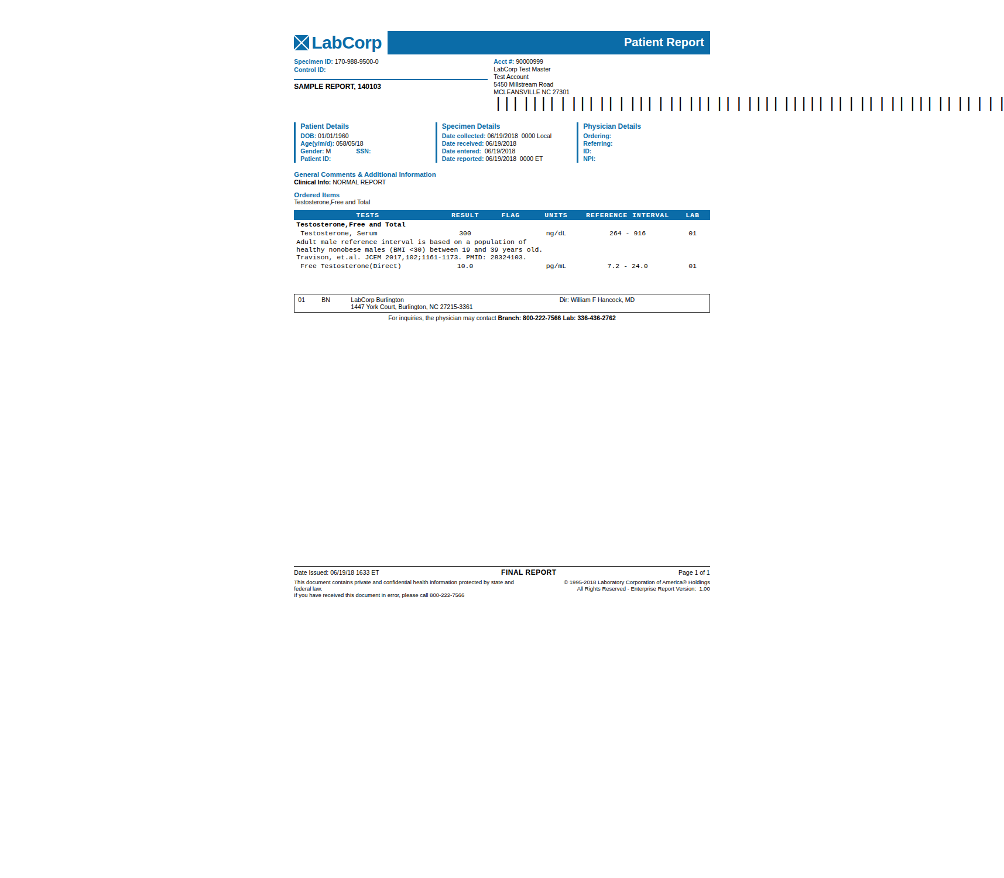LabCorp
Patient Report
Specimen ID: 170-988-9500-0
Control ID:
SAMPLE REPORT, 140103
Acct #: 90000999
LabCorp Test Master
Test Account
5450 Millstream Road
MCLEANSVILLE NC 27301
||| |||| | ||| || | ||| | || ||| || | |||| ||||| || | || | || ||| || || | | || |
Phone: (336) 436-8645
Rte: 00
Patient Details
DOB: 01/01/1960
Age(y/m/d): 058/05/18
Gender: M SSN:
Patient ID:
Specimen Details
Date collected: 06/19/2018 0000 Local
Date received: 06/19/2018
Date entered: 06/19/2018
Date reported: 06/19/2018 0000 ET
Physician Details
Ordering:
Referring:
ID:
NPI:
General Comments & Additional Information
Clinical Info: NORMAL REPORT
Ordered Items
Testosterone,Free and Total
| TESTS | RESULT | FLAG | UNITS | REFERENCE INTERVAL | LAB |
| --- | --- | --- | --- | --- | --- |
| Testosterone,Free and Total |
| Testosterone, Serum | 300 | | ng/dL | 264 - 916 | 01 |
| Adult male reference interval is based on a population of healthy nonobese males (BMI <30) between 19 and 39 years old. Travison, et.al. JCEM 2017,102;1161-1173. PMID: 28324103. |
| Free Testosterone(Direct) | 10.0 | | pg/mL | 7.2 - 24.0 | 01 |
01
BN
LabCorp Burlington
1447 York Court, Burlington, NC 27215-3361
Dir: William F Hancock, MD
For inquiries, the physician may contact Branch: 800-222-7566 Lab: 336-436-2762
Date Issued: 06/19/18 1633 ET
FINAL REPORT
Page 1 of 1
This document contains private and confidential health information protected by state and federal law.
If you have received this document in error, please call 800-222-7566
© 1995-2018 Laboratory Corporation of America® Holdings
All Rights Reserved - Enterprise Report Version: 1.00